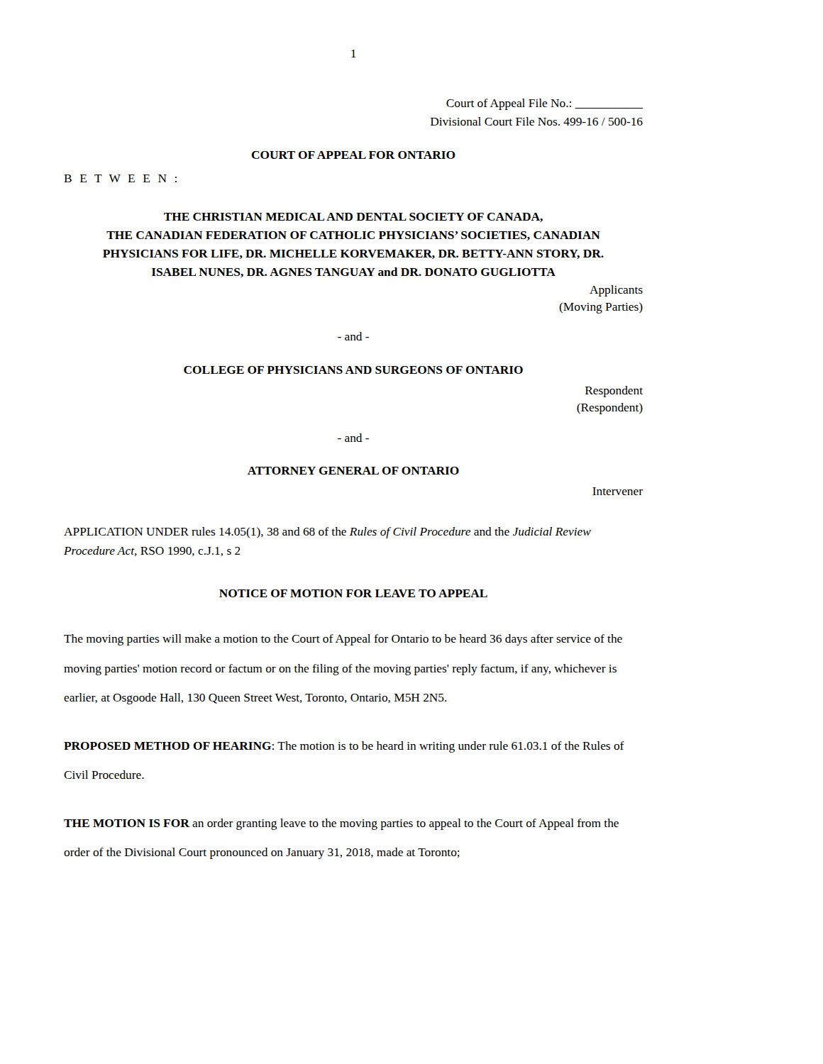1
Court of Appeal File No.: ___________
Divisional Court File Nos. 499-16 / 500-16
COURT OF APPEAL FOR ONTARIO
B E T W E E N :
THE CHRISTIAN MEDICAL AND DENTAL SOCIETY OF CANADA,
THE CANADIAN FEDERATION OF CATHOLIC PHYSICIANS’ SOCIETIES, CANADIAN
PHYSICIANS FOR LIFE, DR. MICHELLE KORVEMAKER, DR. BETTY-ANN STORY, DR.
ISABEL NUNES, DR. AGNES TANGUAY and DR. DONATO GUGLIOTTA
Applicants
(Moving Parties)
- and -
COLLEGE OF PHYSICIANS AND SURGEONS OF ONTARIO
Respondent
(Respondent)
- and -
ATTORNEY GENERAL OF ONTARIO
Intervener
APPLICATION UNDER rules 14.05(1), 38 and 68 of the Rules of Civil Procedure and the Judicial Review Procedure Act, RSO 1990, c.J.1, s 2
NOTICE OF MOTION FOR LEAVE TO APPEAL
The moving parties will make a motion to the Court of Appeal for Ontario to be heard 36 days after service of the moving parties' motion record or factum or on the filing of the moving parties' reply factum, if any, whichever is earlier, at Osgoode Hall, 130 Queen Street West, Toronto, Ontario, M5H 2N5.
PROPOSED METHOD OF HEARING: The motion is to be heard in writing under rule 61.03.1 of the Rules of Civil Procedure.
THE MOTION IS FOR an order granting leave to the moving parties to appeal to the Court of Appeal from the order of the Divisional Court pronounced on January 31, 2018, made at Toronto;